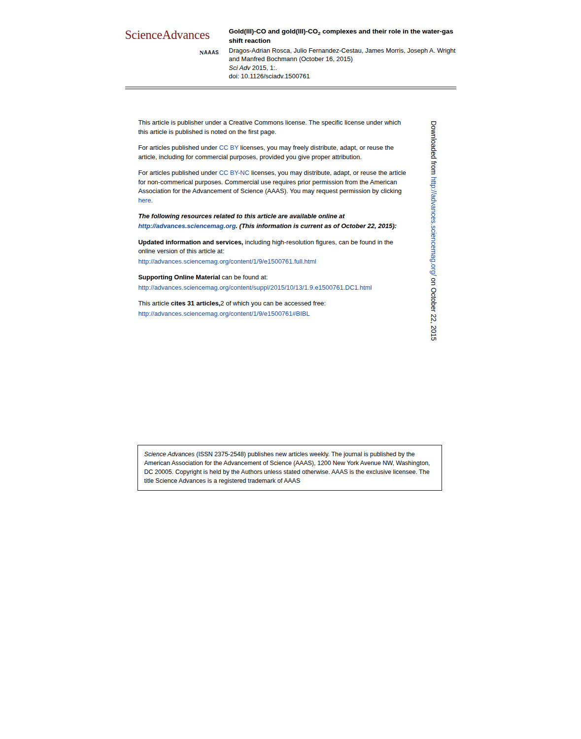Science Advances
NAAAS
Gold(III)-CO and gold(III)-CO2 complexes and their role in the water-gas shift reaction
Dragos-Adrian Rosca, Julio Fernandez-Cestau, James Morris, Joseph A. Wright and Manfred Bochmann (October 16, 2015)
Sci Adv 2015, 1:.
doi: 10.1126/sciadv.1500761
This article is publisher under a Creative Commons license. The specific license under which this article is published is noted on the first page.
For articles published under CC BY licenses, you may freely distribute, adapt, or reuse the article, including for commercial purposes, provided you give proper attribution.
For articles published under CC BY-NC licenses, you may distribute, adapt, or reuse the article for non-commerical purposes. Commercial use requires prior permission from the American Association for the Advancement of Science (AAAS). You may request permission by clicking here.
The following resources related to this article are available online at
http://advances.sciencemag.org. (This information is current as of October 22, 2015):
Updated information and services, including high-resolution figures, can be found in the online version of this article at:
http://advances.sciencemag.org/content/1/9/e1500761.full.html
Supporting Online Material can be found at:
http://advances.sciencemag.org/content/suppl/2015/10/13/1.9.e1500761.DC1.html
This article cites 31 articles, 2 of which you can be accessed free:
http://advances.sciencemag.org/content/1/9/e1500761#BIBL
Science Advances (ISSN 2375-2548) publishes new articles weekly. The journal is published by the American Association for the Advancement of Science (AAAS), 1200 New York Avenue NW, Washington, DC 20005. Copyright is held by the Authors unless stated otherwise. AAAS is the exclusive licensee. The title Science Advances is a registered trademark of AAAS
Downloaded from http://advances.sciencemag.org/ on October 22, 2015